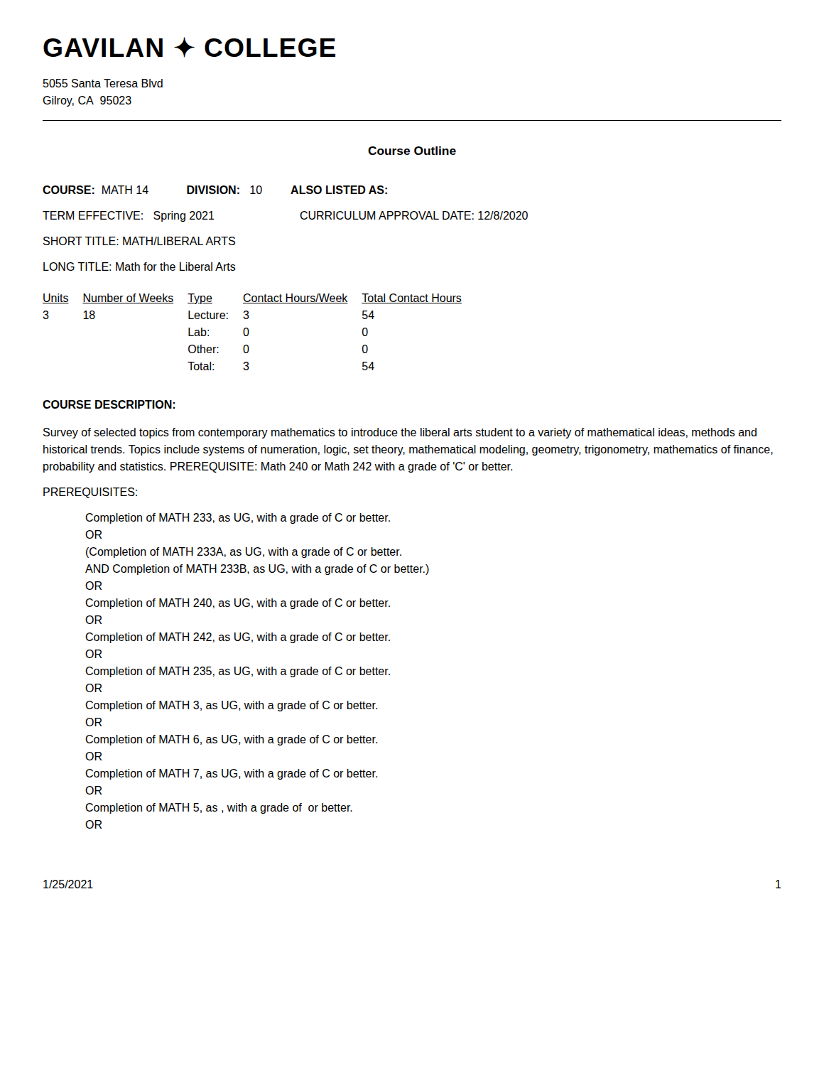GAVILAN ✦ COLLEGE
5055 Santa Teresa Blvd
Gilroy, CA 95023
Course Outline
COURSE: MATH 14 DIVISION: 10 ALSO LISTED AS:
TERM EFFECTIVE: Spring 2021 CURRICULUM APPROVAL DATE: 12/8/2020
SHORT TITLE: MATH/LIBERAL ARTS
LONG TITLE: Math for the Liberal Arts
| Units | Number of Weeks | Type | Contact Hours/Week | Total Contact Hours |
| --- | --- | --- | --- | --- |
| 3 | 18 | Lecture: | 3 | 54 |
| | | Lab: | 0 | 0 |
| | | Other: | 0 | 0 |
| | | Total: | 3 | 54 |
COURSE DESCRIPTION:
Survey of selected topics from contemporary mathematics to introduce the liberal arts student to a variety of mathematical ideas, methods and historical trends. Topics include systems of numeration, logic, set theory, mathematical modeling, geometry, trigonometry, mathematics of finance, probability and statistics. PREREQUISITE: Math 240 or Math 242 with a grade of 'C' or better.
PREREQUISITES:
Completion of MATH 233, as UG, with a grade of C or better.
OR
(Completion of MATH 233A, as UG, with a grade of C or better.
AND Completion of MATH 233B, as UG, with a grade of C or better.)
OR
Completion of MATH 240, as UG, with a grade of C or better.
OR
Completion of MATH 242, as UG, with a grade of C or better.
OR
Completion of MATH 235, as UG, with a grade of C or better.
OR
Completion of MATH 3, as UG, with a grade of C or better.
OR
Completion of MATH 6, as UG, with a grade of C or better.
OR
Completion of MATH 7, as UG, with a grade of C or better.
OR
Completion of MATH 5, as , with a grade of or better.
OR
1/25/2021 1